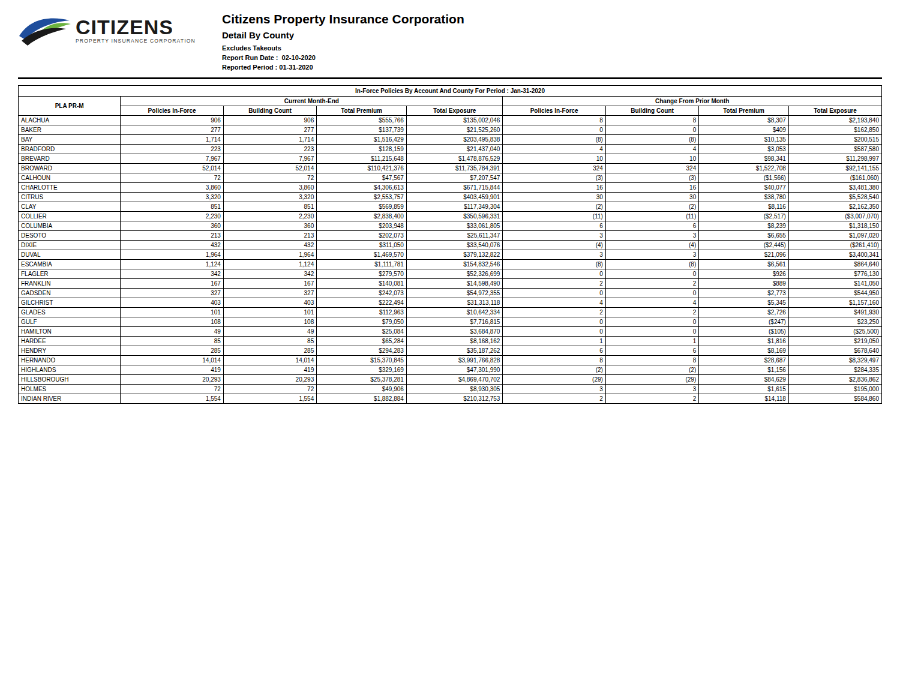CITIZENS
PROPERTY INSURANCE CORPORATION
Citizens Property Insurance Corporation
Detail By County
Excludes Takeouts
Report Run Date : 02-10-2020
Reported Period : 01-31-2020
In-Force Policies By Account And County For Period : Jan-31-2020
| PLA PR-M | Current Month-End | Change From Prior Month |
| --- | --- | --- |
| Policies In-Force | Building Count | Total Premium | Total Exposure | Policies In-Force | Building Count | Total Premium | Total Exposure |
| ALACHUA | 906 | 906 | $555,766 | $135,002,046 | 8 | 8 | $8,307 | $2,193,840 |
| BAKER | 277 | 277 | $137,739 | $21,525,260 | 0 | 0 | $409 | $162,850 |
| BAY | 1,714 | 1,714 | $1,516,429 | $203,495,838 | (8) | (8) | $10,135 | $200,515 |
| BRADFORD | 223 | 223 | $128,159 | $21,437,040 | 4 | 4 | $3,053 | $587,580 |
| BREVARD | 7,967 | 7,967 | $11,215,648 | $1,478,876,529 | 10 | 10 | $98,341 | $11,298,997 |
| BROWARD | 52,014 | 52,014 | $110,421,376 | $11,735,784,391 | 324 | 324 | $1,522,708 | $92,141,155 |
| CALHOUN | 72 | 72 | $47,567 | $7,207,547 | (3) | (3) | ($1,566) | ($161,060) |
| CHARLOTTE | 3,860 | 3,860 | $4,306,613 | $671,715,844 | 16 | 16 | $40,077 | $3,481,380 |
| CITRUS | 3,320 | 3,320 | $2,553,757 | $403,459,901 | 30 | 30 | $38,780 | $5,528,540 |
| CLAY | 851 | 851 | $569,859 | $117,349,304 | (2) | (2) | $8,116 | $2,162,350 |
| COLLIER | 2,230 | 2,230 | $2,838,400 | $350,596,331 | (11) | (11) | ($2,517) | ($3,007,070) |
| COLUMBIA | 360 | 360 | $203,948 | $33,061,805 | 6 | 6 | $8,239 | $1,318,150 |
| DESOTO | 213 | 213 | $202,073 | $25,611,347 | 3 | 3 | $6,655 | $1,097,020 |
| DIXIE | 432 | 432 | $311,050 | $33,540,076 | (4) | (4) | ($2,445) | ($261,410) |
| DUVAL | 1,964 | 1,964 | $1,469,570 | $379,132,822 | 3 | 3 | $21,096 | $3,400,341 |
| ESCAMBIA | 1,124 | 1,124 | $1,111,781 | $154,832,546 | (8) | (8) | $6,561 | $864,640 |
| FLAGLER | 342 | 342 | $279,570 | $52,326,699 | 0 | 0 | $926 | $776,130 |
| FRANKLIN | 167 | 167 | $140,081 | $14,598,490 | 2 | 2 | $889 | $141,050 |
| GADSDEN | 327 | 327 | $242,073 | $54,972,355 | 0 | 0 | $2,773 | $544,950 |
| GILCHRIST | 403 | 403 | $222,494 | $31,313,118 | 4 | 4 | $5,345 | $1,157,160 |
| GLADES | 101 | 101 | $112,963 | $10,642,334 | 2 | 2 | $2,726 | $491,930 |
| GULF | 108 | 108 | $79,050 | $7,716,815 | 0 | 0 | ($247) | $23,250 |
| HAMILTON | 49 | 49 | $25,084 | $3,684,870 | 0 | 0 | ($105) | ($25,500) |
| HARDEE | 85 | 85 | $65,284 | $8,168,162 | 1 | 1 | $1,816 | $219,050 |
| HENDRY | 285 | 285 | $294,283 | $35,187,262 | 6 | 6 | $8,169 | $678,640 |
| HERNANDO | 14,014 | 14,014 | $15,370,845 | $3,991,766,828 | 8 | 8 | $28,687 | $8,329,497 |
| HIGHLANDS | 419 | 419 | $329,169 | $47,301,990 | (2) | (2) | $1,156 | $284,335 |
| HILLSBOROUGH | 20,293 | 20,293 | $25,378,281 | $4,869,470,702 | (29) | (29) | $84,629 | $2,836,862 |
| HOLMES | 72 | 72 | $49,906 | $8,930,305 | 3 | 3 | $1,615 | $195,000 |
| INDIAN RIVER | 1,554 | 1,554 | $1,882,884 | $210,312,753 | 2 | 2 | $14,118 | $584,860 |